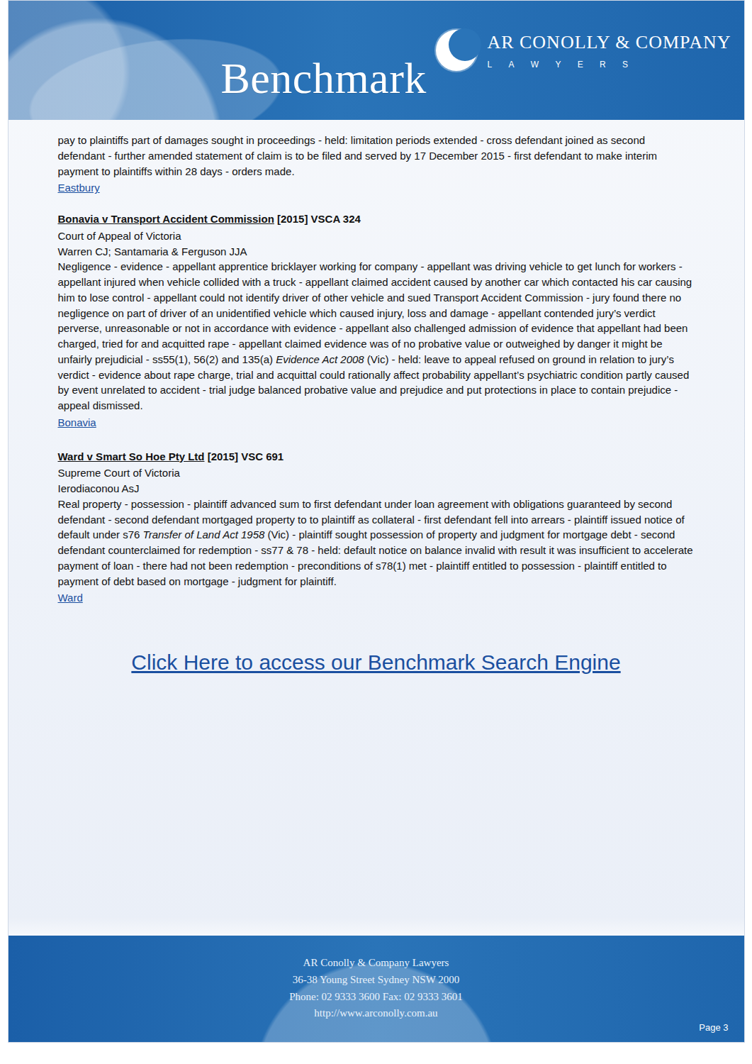Benchmark
AR CONOLLY & COMPANY
L A W Y E R S
pay to plaintiffs part of damages sought in proceedings - held: limitation periods extended - cross defendant joined as second defendant - further amended statement of claim is to be filed and served by 17 December 2015 - first defendant to make interim payment to plaintiffs within 28 days - orders made.
Eastbury
Bonavia v Transport Accident Commission [2015] VSCA 324
Court of Appeal of Victoria
Warren CJ; Santamaria & Ferguson JJA
Negligence - evidence - appellant apprentice bricklayer working for company - appellant was driving vehicle to get lunch for workers - appellant injured when vehicle collided with a truck - appellant claimed accident caused by another car which contacted his car causing him to lose control - appellant could not identify driver of other vehicle and sued Transport Accident Commission - jury found there no negligence on part of driver of an unidentified vehicle which caused injury, loss and damage - appellant contended jury’s verdict perverse, unreasonable or not in accordance with evidence - appellant also challenged admission of evidence that appellant had been charged, tried for and acquitted rape - appellant claimed evidence was of no probative value or outweighed by danger it might be unfairly prejudicial - ss55(1), 56(2) and 135(a) Evidence Act 2008 (Vic) - held: leave to appeal refused on ground in relation to jury’s verdict - evidence about rape charge, trial and acquittal could rationally affect probability appellant’s psychiatric condition partly caused by event unrelated to accident - trial judge balanced probative value and prejudice and put protections in place to contain prejudice - appeal dismissed.
Bonavia
Ward v Smart So Hoe Pty Ltd [2015] VSC 691
Supreme Court of Victoria
Ierodiaconou AsJ
Real property - possession - plaintiff advanced sum to first defendant under loan agreement with obligations guaranteed by second defendant - second defendant mortgaged property to to plaintiff as collateral - first defendant fell into arrears - plaintiff issued notice of default under s76 Transfer of Land Act 1958 (Vic) - plaintiff sought possession of property and judgment for mortgage debt - second defendant counterclaimed for redemption - ss77 & 78 - held: default notice on balance invalid with result it was insufficient to accelerate payment of loan - there had not been redemption - preconditions of s78(1) met - plaintiff entitled to possession - plaintiff entitled to payment of debt based on mortgage - judgment for plaintiff.
Ward
Click Here to access our Benchmark Search Engine
AR Conolly & Company Lawyers
36-38 Young Street Sydney NSW 2000
Phone: 02 9333 3600 Fax: 02 9333 3601
http://www.arconolly.com.au
Page 3